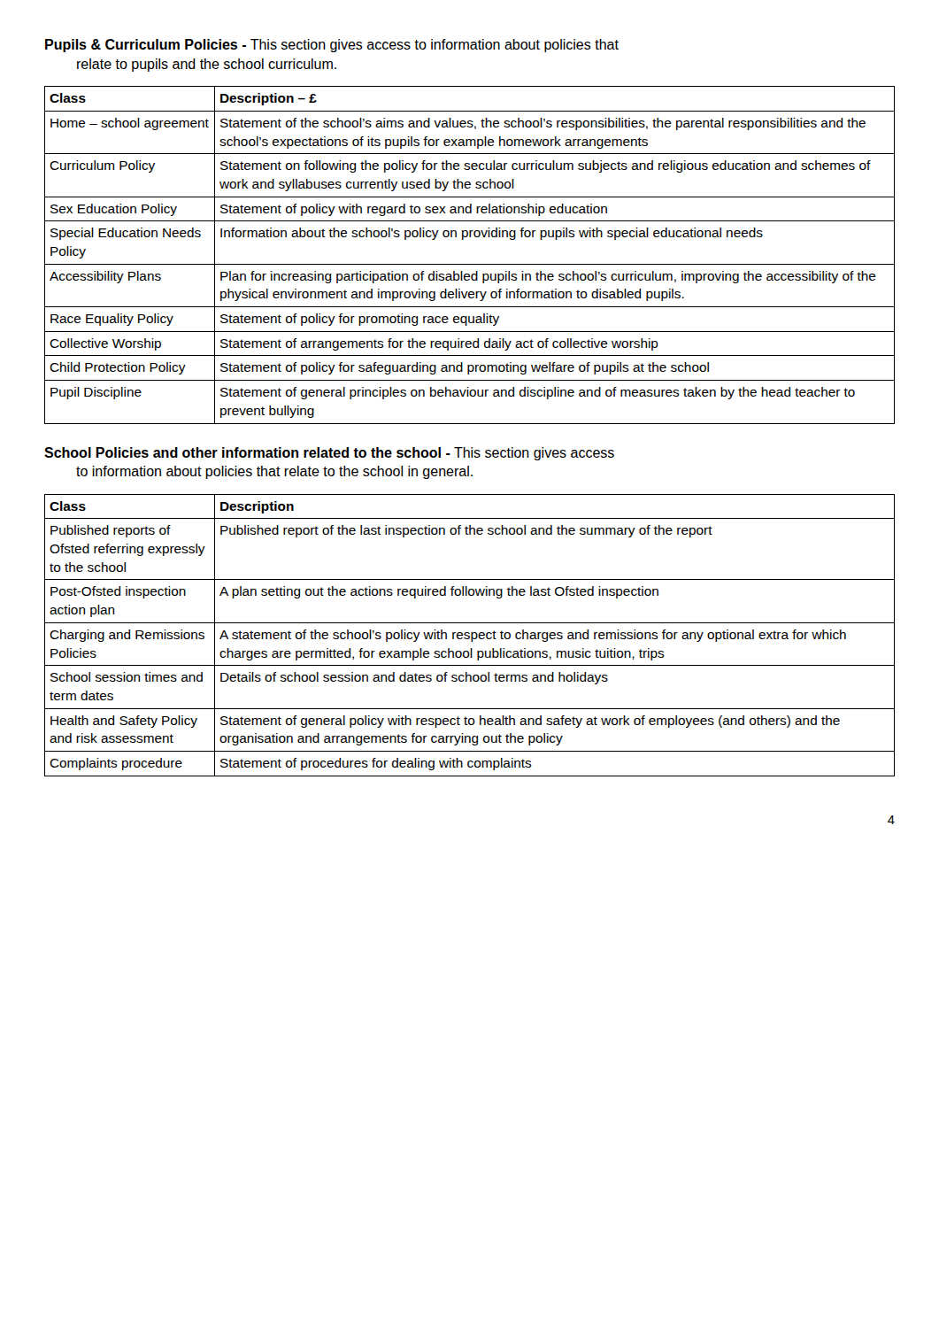Pupils & Curriculum Policies - This section gives access to information about policies that relate to pupils and the school curriculum.
| Class | Description – £ |
| --- | --- |
| Home – school agreement | Statement of the school’s aims and values, the school’s responsibilities, the parental responsibilities and the school’s expectations of its pupils for example homework arrangements |
| Curriculum Policy | Statement on following the policy for the secular curriculum subjects and religious education and schemes of work and syllabuses currently used by the school |
| Sex Education Policy | Statement of policy with regard to sex and relationship education |
| Special Education Needs Policy | Information about the school's policy on providing for pupils with special educational needs |
| Accessibility Plans | Plan for increasing participation of disabled pupils in the school’s curriculum, improving the accessibility of the physical environment and improving delivery of information to disabled pupils. |
| Race Equality Policy | Statement of policy for promoting race equality |
| Collective Worship | Statement of arrangements for the required daily act of collective worship |
| Child Protection Policy | Statement of policy for safeguarding and promoting welfare of pupils at the school |
| Pupil Discipline | Statement of general principles on behaviour and discipline and of measures taken by the head teacher to prevent bullying |
School Policies and other information related to the school - This section gives access to information about policies that relate to the school in general.
| Class | Description |
| --- | --- |
| Published reports of Ofsted referring expressly to the school | Published report of the last inspection of the school and the summary of the report |
| Post-Ofsted inspection action plan | A plan setting out the actions required following the last Ofsted inspection |
| Charging and Remissions Policies | A statement of the school’s policy with respect to charges and remissions for any optional extra for which charges are permitted, for example school publications, music tuition, trips |
| School session times and term dates | Details of school session and dates of school terms and holidays |
| Health and Safety Policy and risk assessment | Statement of general policy with respect to health and safety at work of employees (and others) and the organisation and arrangements for carrying out the policy |
| Complaints procedure | Statement of procedures for dealing with complaints |
4